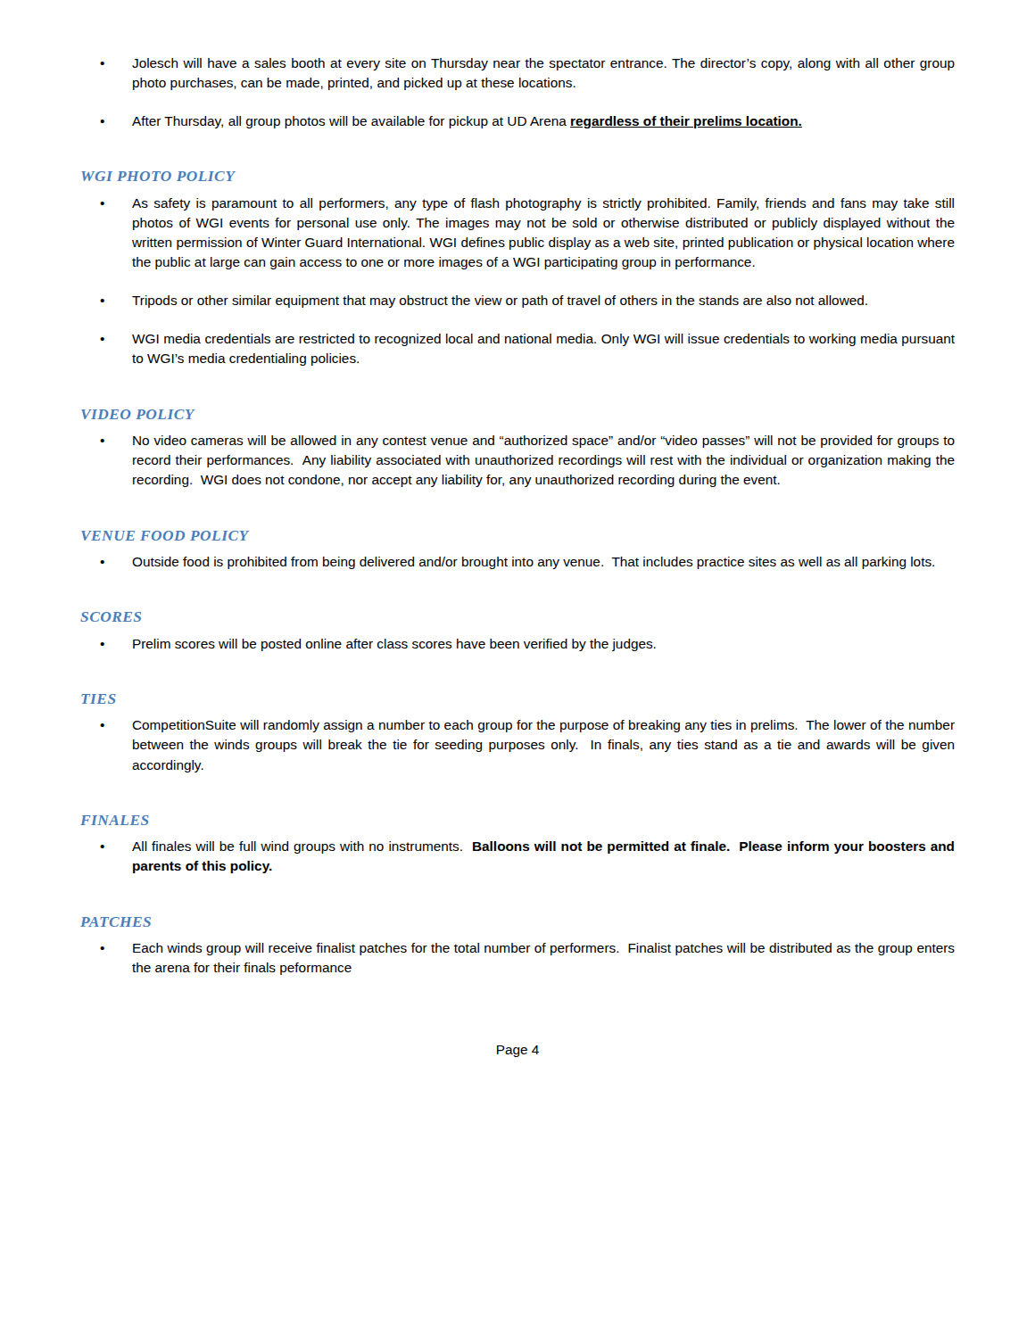Jolesch will have a sales booth at every site on Thursday near the spectator entrance. The director’s copy, along with all other group photo purchases, can be made, printed, and picked up at these locations.
After Thursday, all group photos will be available for pickup at UD Arena regardless of their prelims location.
WGI PHOTO POLICY
As safety is paramount to all performers, any type of flash photography is strictly prohibited. Family, friends and fans may take still photos of WGI events for personal use only. The images may not be sold or otherwise distributed or publicly displayed without the written permission of Winter Guard International. WGI defines public display as a web site, printed publication or physical location where the public at large can gain access to one or more images of a WGI participating group in performance.
Tripods or other similar equipment that may obstruct the view or path of travel of others in the stands are also not allowed.
WGI media credentials are restricted to recognized local and national media. Only WGI will issue credentials to working media pursuant to WGI’s media credentialing policies.
VIDEO POLICY
No video cameras will be allowed in any contest venue and “authorized space” and/or “video passes” will not be provided for groups to record their performances. Any liability associated with unauthorized recordings will rest with the individual or organization making the recording. WGI does not condone, nor accept any liability for, any unauthorized recording during the event.
VENUE FOOD POLICY
Outside food is prohibited from being delivered and/or brought into any venue. That includes practice sites as well as all parking lots.
SCORES
Prelim scores will be posted online after class scores have been verified by the judges.
TIES
CompetitionSuite will randomly assign a number to each group for the purpose of breaking any ties in prelims. The lower of the number between the winds groups will break the tie for seeding purposes only. In finals, any ties stand as a tie and awards will be given accordingly.
FINALES
All finales will be full wind groups with no instruments. Balloons will not be permitted at finale. Please inform your boosters and parents of this policy.
PATCHES
Each winds group will receive finalist patches for the total number of performers. Finalist patches will be distributed as the group enters the arena for their finals peformance
Page 4